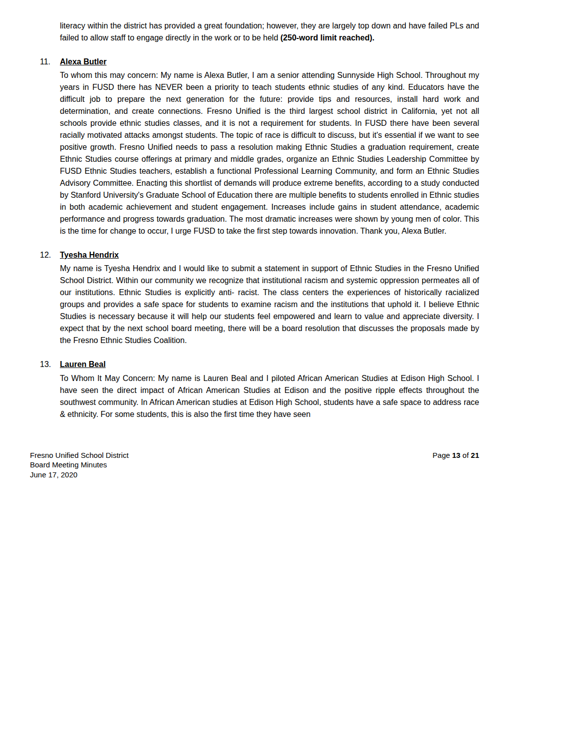literacy within the district has provided a great foundation; however, they are largely top down and have failed PLs and failed to allow staff to engage directly in the work or to be held (250-word limit reached).
Alexa Butler
To whom this may concern: My name is Alexa Butler, I am a senior attending Sunnyside High School. Throughout my years in FUSD there has NEVER been a priority to teach students ethnic studies of any kind. Educators have the difficult job to prepare the next generation for the future: provide tips and resources, install hard work and determination, and create connections. Fresno Unified is the third largest school district in California, yet not all schools provide ethnic studies classes, and it is not a requirement for students. In FUSD there have been several racially motivated attacks amongst students. The topic of race is difficult to discuss, but it's essential if we want to see positive growth. Fresno Unified needs to pass a resolution making Ethnic Studies a graduation requirement, create Ethnic Studies course offerings at primary and middle grades, organize an Ethnic Studies Leadership Committee by FUSD Ethnic Studies teachers, establish a functional Professional Learning Community, and form an Ethnic Studies Advisory Committee. Enacting this shortlist of demands will produce extreme benefits, according to a study conducted by Stanford University's Graduate School of Education there are multiple benefits to students enrolled in Ethnic studies in both academic achievement and student engagement. Increases include gains in student attendance, academic performance and progress towards graduation. The most dramatic increases were shown by young men of color. This is the time for change to occur, I urge FUSD to take the first step towards innovation. Thank you, Alexa Butler.
Tyesha Hendrix
My name is Tyesha Hendrix and I would like to submit a statement in support of Ethnic Studies in the Fresno Unified School District. Within our community we recognize that institutional racism and systemic oppression permeates all of our institutions. Ethnic Studies is explicitly anti- racist. The class centers the experiences of historically racialized groups and provides a safe space for students to examine racism and the institutions that uphold it. I believe Ethnic Studies is necessary because it will help our students feel empowered and learn to value and appreciate diversity. I expect that by the next school board meeting, there will be a board resolution that discusses the proposals made by the Fresno Ethnic Studies Coalition.
Lauren Beal
To Whom It May Concern: My name is Lauren Beal and I piloted African American Studies at Edison High School. I have seen the direct impact of African American Studies at Edison and the positive ripple effects throughout the southwest community. In African American studies at Edison High School, students have a safe space to address race & ethnicity. For some students, this is also the first time they have seen
Fresno Unified School District
Board Meeting Minutes
June 17, 2020
Page 13 of 21